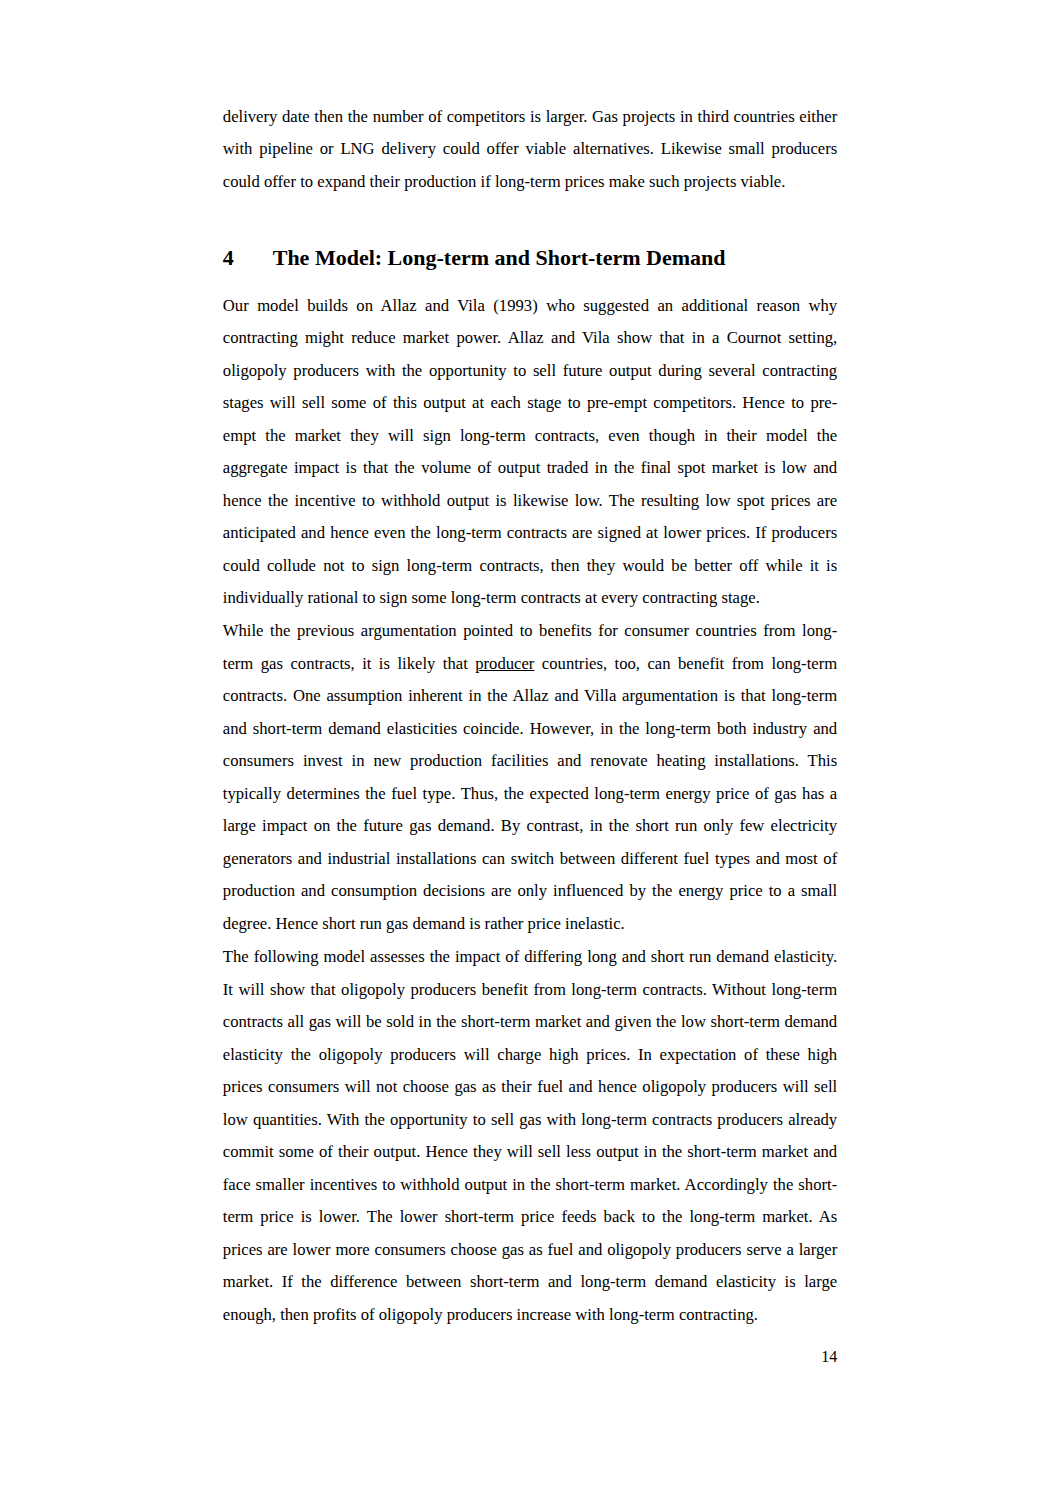delivery date then the number of competitors is larger. Gas projects in third countries either with pipeline or LNG delivery could offer viable alternatives. Likewise small producers could offer to expand their production if long-term prices make such projects viable.
4 The Model: Long-term and Short-term Demand
Our model builds on Allaz and Vila (1993) who suggested an additional reason why contracting might reduce market power. Allaz and Vila show that in a Cournot setting, oligopoly producers with the opportunity to sell future output during several contracting stages will sell some of this output at each stage to pre-empt competitors. Hence to pre-empt the market they will sign long-term contracts, even though in their model the aggregate impact is that the volume of output traded in the final spot market is low and hence the incentive to withhold output is likewise low. The resulting low spot prices are anticipated and hence even the long-term contracts are signed at lower prices. If producers could collude not to sign long-term contracts, then they would be better off while it is individually rational to sign some long-term contracts at every contracting stage.
While the previous argumentation pointed to benefits for consumer countries from long-term gas contracts, it is likely that producer countries, too, can benefit from long-term contracts. One assumption inherent in the Allaz and Villa argumentation is that long-term and short-term demand elasticities coincide. However, in the long-term both industry and consumers invest in new production facilities and renovate heating installations. This typically determines the fuel type. Thus, the expected long-term energy price of gas has a large impact on the future gas demand. By contrast, in the short run only few electricity generators and industrial installations can switch between different fuel types and most of production and consumption decisions are only influenced by the energy price to a small degree. Hence short run gas demand is rather price inelastic.
The following model assesses the impact of differing long and short run demand elasticity. It will show that oligopoly producers benefit from long-term contracts. Without long-term contracts all gas will be sold in the short-term market and given the low short-term demand elasticity the oligopoly producers will charge high prices. In expectation of these high prices consumers will not choose gas as their fuel and hence oligopoly producers will sell low quantities. With the opportunity to sell gas with long-term contracts producers already commit some of their output. Hence they will sell less output in the short-term market and face smaller incentives to withhold output in the short-term market. Accordingly the short-term price is lower. The lower short-term price feeds back to the long-term market. As prices are lower more consumers choose gas as fuel and oligopoly producers serve a larger market. If the difference between short-term and long-term demand elasticity is large enough, then profits of oligopoly producers increase with long-term contracting.
14